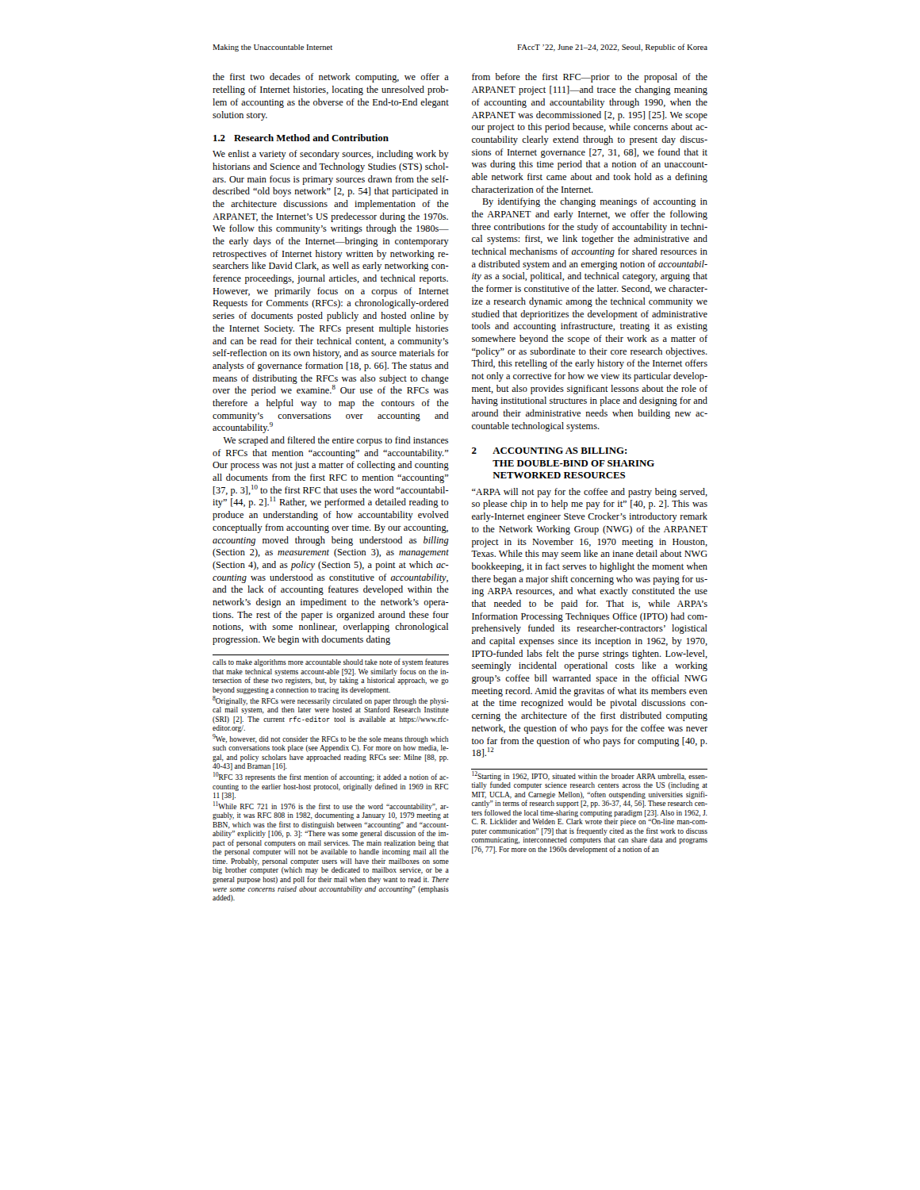Making the Unaccountable Internet
FAccT ’22, June 21–24, 2022, Seoul, Republic of Korea
the first two decades of network computing, we offer a retelling of Internet histories, locating the unresolved problem of accounting as the obverse of the End-to-End elegant solution story.
1.2 Research Method and Contribution
We enlist a variety of secondary sources, including work by historians and Science and Technology Studies (STS) scholars. Our main focus is primary sources drawn from the self-described “old boys network” [2, p. 54] that participated in the architecture discussions and implementation of the ARPANET, the Internet’s US predecessor during the 1970s. We follow this community’s writings through the 1980s—the early days of the Internet—bringing in contemporary retrospectives of Internet history written by networking researchers like David Clark, as well as early networking conference proceedings, journal articles, and technical reports. However, we primarily focus on a corpus of Internet Requests for Comments (RFCs): a chronologically-ordered series of documents posted publicly and hosted online by the Internet Society. The RFCs present multiple histories and can be read for their technical content, a community’s self-reflection on its own history, and as source materials for analysts of governance formation [18, p. 66]. The status and means of distributing the RFCs was also subject to change over the period we examine.8 Our use of the RFCs was therefore a helpful way to map the contours of the community’s conversations over accounting and accountability.9
We scraped and filtered the entire corpus to find instances of RFCs that mention “accounting” and “accountability.” Our process was not just a matter of collecting and counting all documents from the first RFC to mention “accounting” [37, p. 3],10 to the first RFC that uses the word “accountability” [44, p. 2].11 Rather, we performed a detailed reading to produce an understanding of how accountability evolved conceptually from accounting over time. By our accounting, accounting moved through being understood as billing (Section 2), as measurement (Section 3), as management (Section 4), and as policy (Section 5), a point at which accounting was understood as constitutive of accountability, and the lack of accounting features developed within the network’s design an impediment to the network’s operations. The rest of the paper is organized around these four notions, with some nonlinear, overlapping chronological progression. We begin with documents dating
calls to make algorithms more accountable should take note of system features that make technical systems account-able [92]. We similarly focus on the intersection of these two registers, but, by taking a historical approach, we go beyond suggesting a connection to tracing its development.
8Originally, the RFCs were necessarily circulated on paper through the physical mail system, and then later were hosted at Stanford Research Institute (SRI) [2]. The current rfc-editor tool is available at https://www.rfc-editor.org/.
9We, however, did not consider the RFCs to be the sole means through which such conversations took place (see Appendix C). For more on how media, legal, and policy scholars have approached reading RFCs see: Milne [88, pp. 40-43] and Braman [16].
10RFC 33 represents the first mention of accounting; it added a notion of accounting to the earlier host-host protocol, originally defined in 1969 in RFC 11 [38].
11While RFC 721 in 1976 is the first to use the word “accountability”, arguably, it was RFC 808 in 1982, documenting a January 10, 1979 meeting at BBN, which was the first to distinguish between “accounting” and “accountability” explicitly [106, p. 3]: “There was some general discussion of the impact of personal computers on mail services. The main realization being that the personal computer will not be available to handle incoming mail all the time. Probably, personal computer users will have their mailboxes on some big brother computer (which may be dedicated to mailbox service, or be a general purpose host) and poll for their mail when they want to read it. There were some concerns raised about accountability and accounting” (emphasis added).
from before the first RFC—prior to the proposal of the ARPANET project [111]—and trace the changing meaning of accounting and accountability through 1990, when the ARPANET was decommissioned [2, p. 195] [25]. We scope our project to this period because, while concerns about accountability clearly extend through to present day discussions of Internet governance [27, 31, 68], we found that it was during this time period that a notion of an unaccountable network first came about and took hold as a defining characterization of the Internet.
By identifying the changing meanings of accounting in the ARPANET and early Internet, we offer the following three contributions for the study of accountability in technical systems: first, we link together the administrative and technical mechanisms of accounting for shared resources in a distributed system and an emerging notion of accountability as a social, political, and technical category, arguing that the former is constitutive of the latter. Second, we characterize a research dynamic among the technical community we studied that deprioritizes the development of administrative tools and accounting infrastructure, treating it as existing somewhere beyond the scope of their work as a matter of “policy” or as subordinate to their core research objectives. Third, this retelling of the early history of the Internet offers not only a corrective for how we view its particular development, but also provides significant lessons about the role of having institutional structures in place and designing for and around their administrative needs when building new accountable technological systems.
2 ACCOUNTING AS BILLING:
THE DOUBLE-BIND OF SHARING
NETWORKED RESOURCES
“ARPA will not pay for the coffee and pastry being served, so please chip in to help me pay for it” [40, p. 2]. This was early-Internet engineer Steve Crocker’s introductory remark to the Network Working Group (NWG) of the ARPANET project in its November 16, 1970 meeting in Houston, Texas. While this may seem like an inane detail about NWG bookkeeping, it in fact serves to highlight the moment when there began a major shift concerning who was paying for using ARPA resources, and what exactly constituted the use that needed to be paid for. That is, while ARPA’s Information Processing Techniques Office (IPTO) had comprehensively funded its researcher-contractors’ logistical and capital expenses since its inception in 1962, by 1970, IPTO-funded labs felt the purse strings tighten. Low-level, seemingly incidental operational costs like a working group’s coffee bill warranted space in the official NWG meeting record. Amid the gravitas of what its members even at the time recognized would be pivotal discussions concerning the architecture of the first distributed computing network, the question of who pays for the coffee was never too far from the question of who pays for computing [40, p. 18].12
12Starting in 1962, IPTO, situated within the broader ARPA umbrella, essentially funded computer science research centers across the US (including at MIT, UCLA, and Carnegie Mellon), “often outspending universities significantly” in terms of research support [2, pp. 36-37, 44, 56]. These research centers followed the local time-sharing computing paradigm [23]. Also in 1962, J. C. R. Licklider and Welden E. Clark wrote their piece on “On-line man-computer communication” [79] that is frequently cited as the first work to discuss communicating, interconnected computers that can share data and programs [76, 77]. For more on the 1960s development of a notion of an